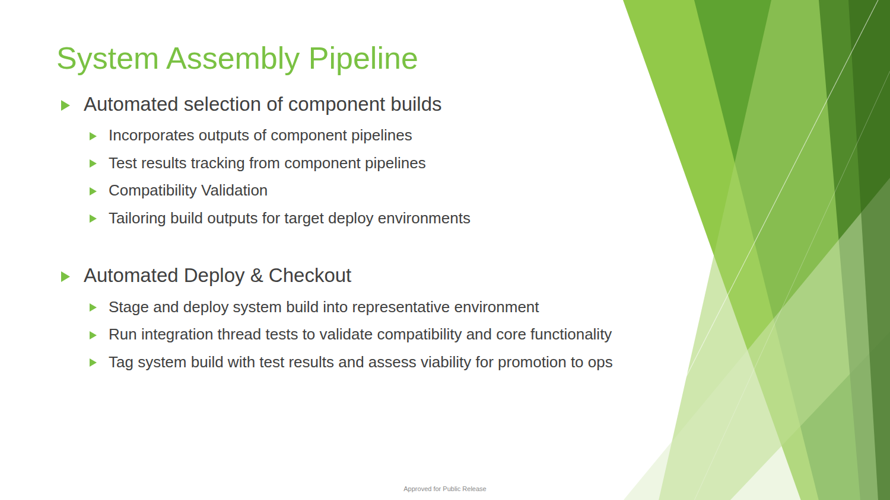System Assembly Pipeline
Automated selection of component builds
Incorporates outputs of component pipelines
Test results tracking from component pipelines
Compatibility Validation
Tailoring build outputs for target deploy environments
Automated Deploy & Checkout
Stage and deploy system build into representative environment
Run integration thread tests to validate compatibility and core functionality
Tag system build with test results and assess viability for promotion to ops
Approved for Public Release